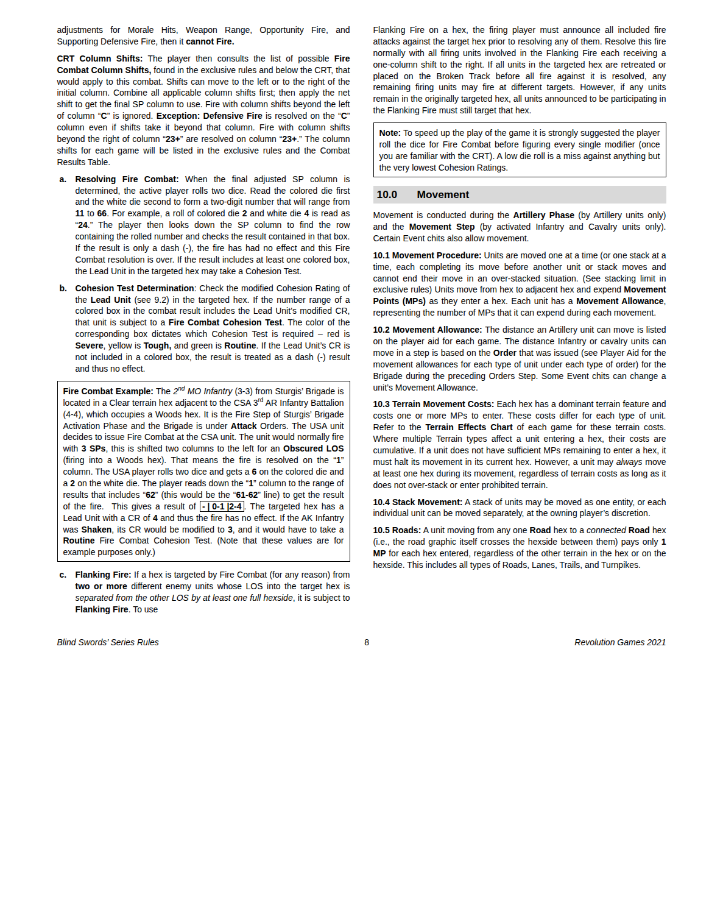adjustments for Morale Hits, Weapon Range, Opportunity Fire, and Supporting Defensive Fire, then it cannot Fire.
CRT Column Shifts: The player then consults the list of possible Fire Combat Column Shifts, found in the exclusive rules and below the CRT, that would apply to this combat. Shifts can move to the left or to the right of the initial column. Combine all applicable column shifts first; then apply the net shift to get the final SP column to use. Fire with column shifts beyond the left of column “C” is ignored. Exception: Defensive Fire is resolved on the “C” column even if shifts take it beyond that column. Fire with column shifts beyond the right of column “23+” are resolved on column “23+.” The column shifts for each game will be listed in the exclusive rules and the Combat Results Table.
Resolving Fire Combat: When the final adjusted SP column is determined, the active player rolls two dice. Read the colored die first and the white die second to form a two-digit number that will range from 11 to 66. For example, a roll of colored die 2 and white die 4 is read as “24.” The player then looks down the SP column to find the row containing the rolled number and checks the result contained in that box. If the result is only a dash (-), the fire has had no effect and this Fire Combat resolution is over. If the result includes at least one colored box, the Lead Unit in the targeted hex may take a Cohesion Test.
Cohesion Test Determination: Check the modified Cohesion Rating of the Lead Unit (see 9.2) in the targeted hex. If the number range of a colored box in the combat result includes the Lead Unit’s modified CR, that unit is subject to a Fire Combat Cohesion Test. The color of the corresponding box dictates which Cohesion Test is required – red is Severe, yellow is Tough, and green is Routine. If the Lead Unit’s CR is not included in a colored box, the result is treated as a dash (-) result and thus no effect.
Fire Combat Example: The 2nd MO Infantry (3-3) from Sturgis’ Brigade is located in a Clear terrain hex adjacent to the CSA 3rd AR Infantry Battalion (4-4), which occupies a Woods hex. It is the Fire Step of Sturgis’ Brigade Activation Phase and the Brigade is under Attack Orders. The USA unit decides to issue Fire Combat at the CSA unit. The unit would normally fire with 3 SPs, this is shifted two columns to the left for an Obscured LOS (firing into a Woods hex). That means the fire is resolved on the “1” column. The USA player rolls two dice and gets a 6 on the colored die and a 2 on the white die. The player reads down the “1” column to the range of results that includes “62” (this would be the “61-62” line) to get the result of the fire. This gives a result of - | 0-1 |2-4. The targeted hex has a Lead Unit with a CR of 4 and thus the fire has no effect. If the AK Infantry was Shaken, its CR would be modified to 3, and it would have to take a Routine Fire Combat Cohesion Test. (Note that these values are for example purposes only.)
Flanking Fire: If a hex is targeted by Fire Combat (for any reason) from two or more different enemy units whose LOS into the target hex is separated from the other LOS by at least one full hexside, it is subject to Flanking Fire. To use
Flanking Fire on a hex, the firing player must announce all included fire attacks against the target hex prior to resolving any of them. Resolve this fire normally with all firing units involved in the Flanking Fire each receiving a one-column shift to the right. If all units in the targeted hex are retreated or placed on the Broken Track before all fire against it is resolved, any remaining firing units may fire at different targets. However, if any units remain in the originally targeted hex, all units announced to be participating in the Flanking Fire must still target that hex.
Note: To speed up the play of the game it is strongly suggested the player roll the dice for Fire Combat before figuring every single modifier (once you are familiar with the CRT). A low die roll is a miss against anything but the very lowest Cohesion Ratings.
10.0 Movement
Movement is conducted during the Artillery Phase (by Artillery units only) and the Movement Step (by activated Infantry and Cavalry units only). Certain Event chits also allow movement.
10.1 Movement Procedure: Units are moved one at a time (or one stack at a time, each completing its move before another unit or stack moves and cannot end their move in an over-stacked situation. (See stacking limit in exclusive rules) Units move from hex to adjacent hex and expend Movement Points (MPs) as they enter a hex. Each unit has a Movement Allowance, representing the number of MPs that it can expend during each movement.
10.2 Movement Allowance: The distance an Artillery unit can move is listed on the player aid for each game. The distance Infantry or cavalry units can move in a step is based on the Order that was issued (see Player Aid for the movement allowances for each type of unit under each type of order) for the Brigade during the preceding Orders Step. Some Event chits can change a unit’s Movement Allowance.
10.3 Terrain Movement Costs: Each hex has a dominant terrain feature and costs one or more MPs to enter. These costs differ for each type of unit. Refer to the Terrain Effects Chart of each game for these terrain costs. Where multiple Terrain types affect a unit entering a hex, their costs are cumulative. If a unit does not have sufficient MPs remaining to enter a hex, it must halt its movement in its current hex. However, a unit may always move at least one hex during its movement, regardless of terrain costs as long as it does not over-stack or enter prohibited terrain.
10.4 Stack Movement: A stack of units may be moved as one entity, or each individual unit can be moved separately, at the owning player’s discretion.
10.5 Roads: A unit moving from any one Road hex to a connected Road hex (i.e., the road graphic itself crosses the hexside between them) pays only 1 MP for each hex entered, regardless of the other terrain in the hex or on the hexside. This includes all types of Roads, Lanes, Trails, and Turnpikes.
Blind Swords’ Series Rules
8
Revolution Games 2021